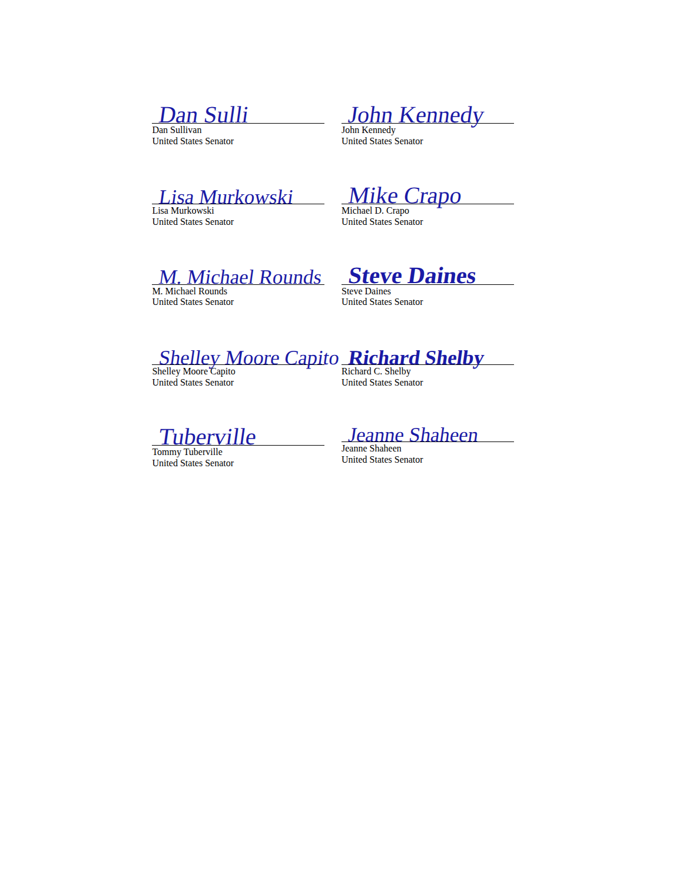| Dan Sulli Dan Sullivan United States Senator | John Kennedy John Kennedy United States Senator |
| Lisa Murkowski Lisa Murkowski United States Senator | Mike Crapo Michael D. Crapo United States Senator |
| M. Michael Rounds M. Michael Rounds United States Senator | Steve Daines Steve Daines United States Senator |
| Shelley Moore Capito Shelley Moore Capito United States Senator | Richard Shelby Richard C. Shelby United States Senator |
| Tuberville Tommy Tuberville United States Senator | Jeanne Shaheen Jeanne Shaheen United States Senator |